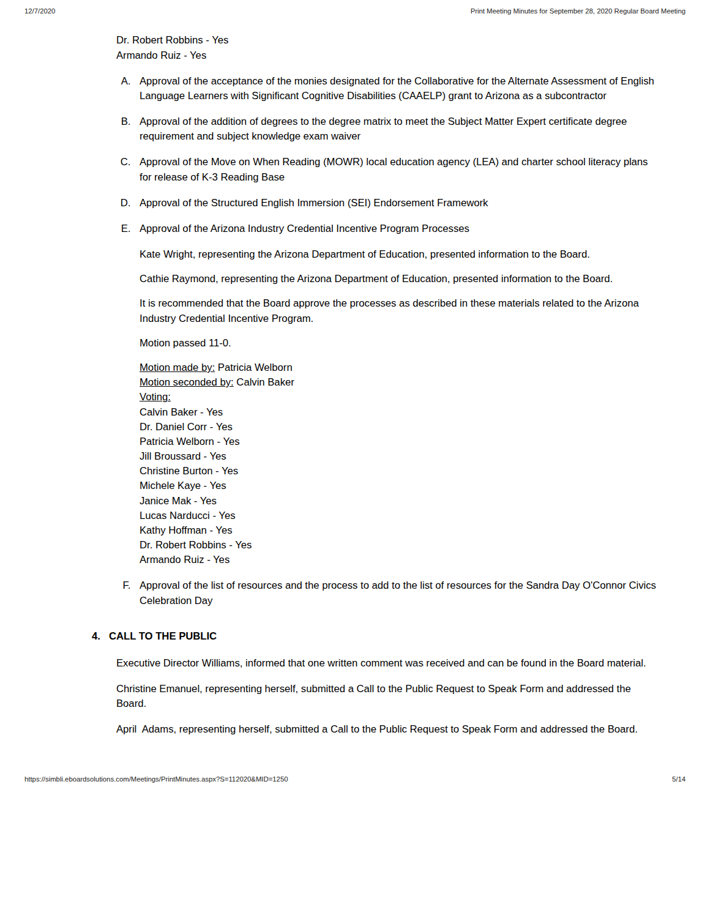12/7/2020 Print Meeting Minutes for September 28, 2020 Regular Board Meeting
Dr. Robert Robbins - Yes
Armando Ruiz - Yes
Approval of the acceptance of the monies designated for the Collaborative for the Alternate Assessment of English Language Learners with Significant Cognitive Disabilities (CAAELP) grant to Arizona as a subcontractor
Approval of the addition of degrees to the degree matrix to meet the Subject Matter Expert certificate degree requirement and subject knowledge exam waiver
Approval of the Move on When Reading (MOWR) local education agency (LEA) and charter school literacy plans for release of K-3 Reading Base
Approval of the Structured English Immersion (SEI) Endorsement Framework
Approval of the Arizona Industry Credential Incentive Program Processes
Kate Wright, representing the Arizona Department of Education, presented information to the Board.
Cathie Raymond, representing the Arizona Department of Education, presented information to the Board.
It is recommended that the Board approve the processes as described in these materials related to the Arizona Industry Credential Incentive Program.
Motion passed 11-0.
Motion made by: Patricia Welborn
Motion seconded by: Calvin Baker
Voting:
Calvin Baker - Yes
Dr. Daniel Corr - Yes
Patricia Welborn - Yes
Jill Broussard - Yes
Christine Burton - Yes
Michele Kaye - Yes
Janice Mak - Yes
Lucas Narducci - Yes
Kathy Hoffman - Yes
Dr. Robert Robbins - Yes
Armando Ruiz - Yes
Approval of the list of resources and the process to add to the list of resources for the Sandra Day O'Connor Civics Celebration Day
4. CALL TO THE PUBLIC
Executive Director Williams, informed that one written comment was received and can be found in the Board material.
Christine Emanuel, representing herself, submitted a Call to the Public Request to Speak Form and addressed the Board.
April Adams, representing herself, submitted a Call to the Public Request to Speak Form and addressed the Board.
https://simbli.eboardsolutions.com/Meetings/PrintMinutes.aspx?S=112020&MID=1250 5/14